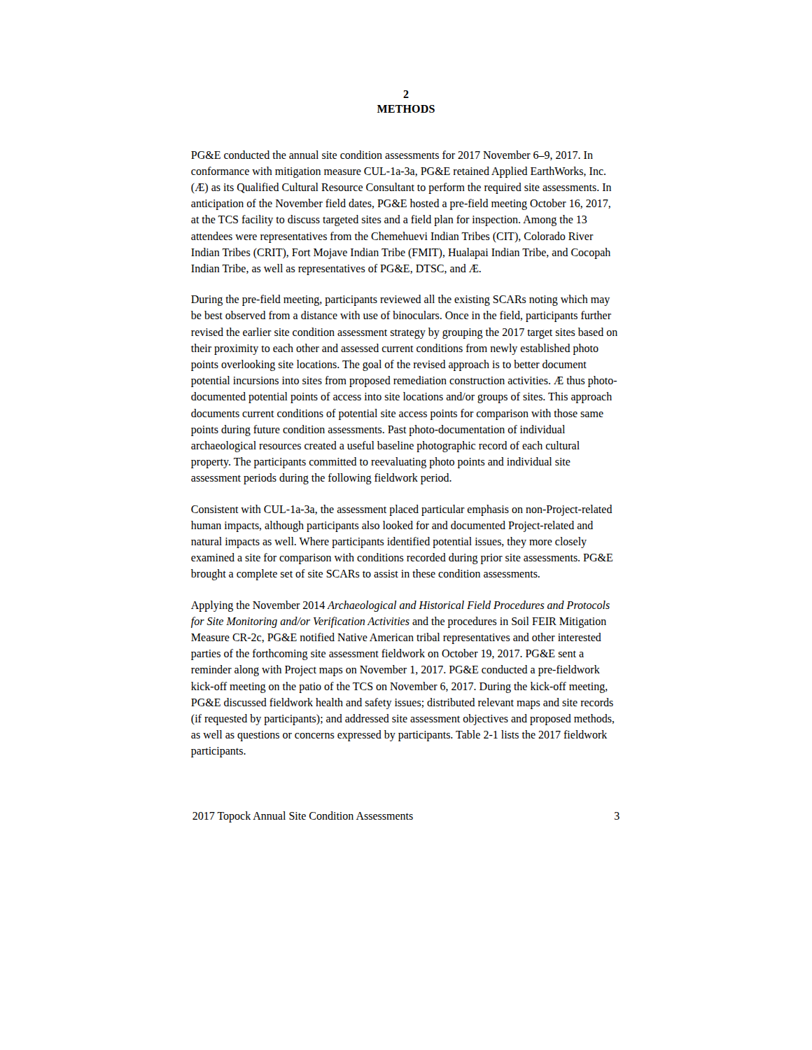2 METHODS
PG&E conducted the annual site condition assessments for 2017 November 6–9, 2017. In conformance with mitigation measure CUL-1a-3a, PG&E retained Applied EarthWorks, Inc. (Æ) as its Qualified Cultural Resource Consultant to perform the required site assessments. In anticipation of the November field dates, PG&E hosted a pre-field meeting October 16, 2017, at the TCS facility to discuss targeted sites and a field plan for inspection. Among the 13 attendees were representatives from the Chemehuevi Indian Tribes (CIT), Colorado River Indian Tribes (CRIT), Fort Mojave Indian Tribe (FMIT), Hualapai Indian Tribe, and Cocopah Indian Tribe, as well as representatives of PG&E, DTSC, and Æ.
During the pre-field meeting, participants reviewed all the existing SCARs noting which may be best observed from a distance with use of binoculars. Once in the field, participants further revised the earlier site condition assessment strategy by grouping the 2017 target sites based on their proximity to each other and assessed current conditions from newly established photo points overlooking site locations. The goal of the revised approach is to better document potential incursions into sites from proposed remediation construction activities. Æ thus photo-documented potential points of access into site locations and/or groups of sites. This approach documents current conditions of potential site access points for comparison with those same points during future condition assessments. Past photo-documentation of individual archaeological resources created a useful baseline photographic record of each cultural property. The participants committed to reevaluating photo points and individual site assessment periods during the following fieldwork period.
Consistent with CUL-1a-3a, the assessment placed particular emphasis on non-Project-related human impacts, although participants also looked for and documented Project-related and natural impacts as well. Where participants identified potential issues, they more closely examined a site for comparison with conditions recorded during prior site assessments. PG&E brought a complete set of site SCARs to assist in these condition assessments.
Applying the November 2014 Archaeological and Historical Field Procedures and Protocols for Site Monitoring and/or Verification Activities and the procedures in Soil FEIR Mitigation Measure CR-2c, PG&E notified Native American tribal representatives and other interested parties of the forthcoming site assessment fieldwork on October 19, 2017. PG&E sent a reminder along with Project maps on November 1, 2017. PG&E conducted a pre-fieldwork kick-off meeting on the patio of the TCS on November 6, 2017. During the kick-off meeting, PG&E discussed fieldwork health and safety issues; distributed relevant maps and site records (if requested by participants); and addressed site assessment objectives and proposed methods, as well as questions or concerns expressed by participants. Table 2-1 lists the 2017 fieldwork participants.
2017 Topock Annual Site Condition Assessments 3